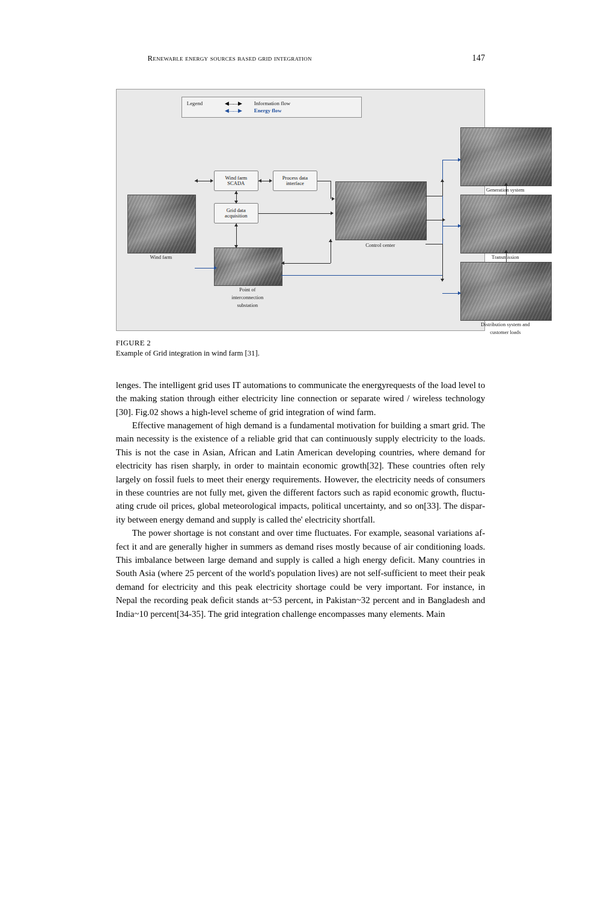Renewable Energy Sources Based Grid Integration
147
Legend ◀——▶ Information flow
◀——▶ Energy flow
Wind farm
Wind farm
SCADA
Process data
interface
Grid data
acquisition
Point of
interconnection
substation
Control center
Generation system
Transmission
system
Distribution system and
customer loads
FIGURE 2
Example of Grid integration in wind farm [31].
lenges. The intelligent grid uses IT automations to communicate the energyrequests of the load level to the making station through either electricity line connection or separate wired / wireless technology [30]. Fig.02 shows a high-level scheme of grid integration of wind farm.
Effective management of high demand is a fundamental motivation for building a smart grid. The main necessity is the existence of a reliable grid that can continuously supply electricity to the loads. This is not the case in Asian, African and Latin American developing countries, where demand for electricity has risen sharply, in order to maintain economic growth[32]. These countries often rely largely on fossil fuels to meet their energy requirements. However, the electricity needs of consumers in these countries are not fully met, given the different factors such as rapid economic growth, fluctuating crude oil prices, global meteorological impacts, political uncertainty, and so on[33]. The disparity between energy demand and supply is called the' electricity shortfall.
The power shortage is not constant and over time fluctuates. For example, seasonal variations affect it and are generally higher in summers as demand rises mostly because of air conditioning loads. This imbalance between large demand and supply is called a high energy deficit. Many countries in South Asia (where 25 percent of the world's population lives) are not self-sufficient to meet their peak demand for electricity and this peak electricity shortage could be very important. For instance, in Nepal the recording peak deficit stands at~53 percent, in Pakistan~32 percent and in Bangladesh and India~10 percent[34-35]. The grid integration challenge encompasses many elements. Main